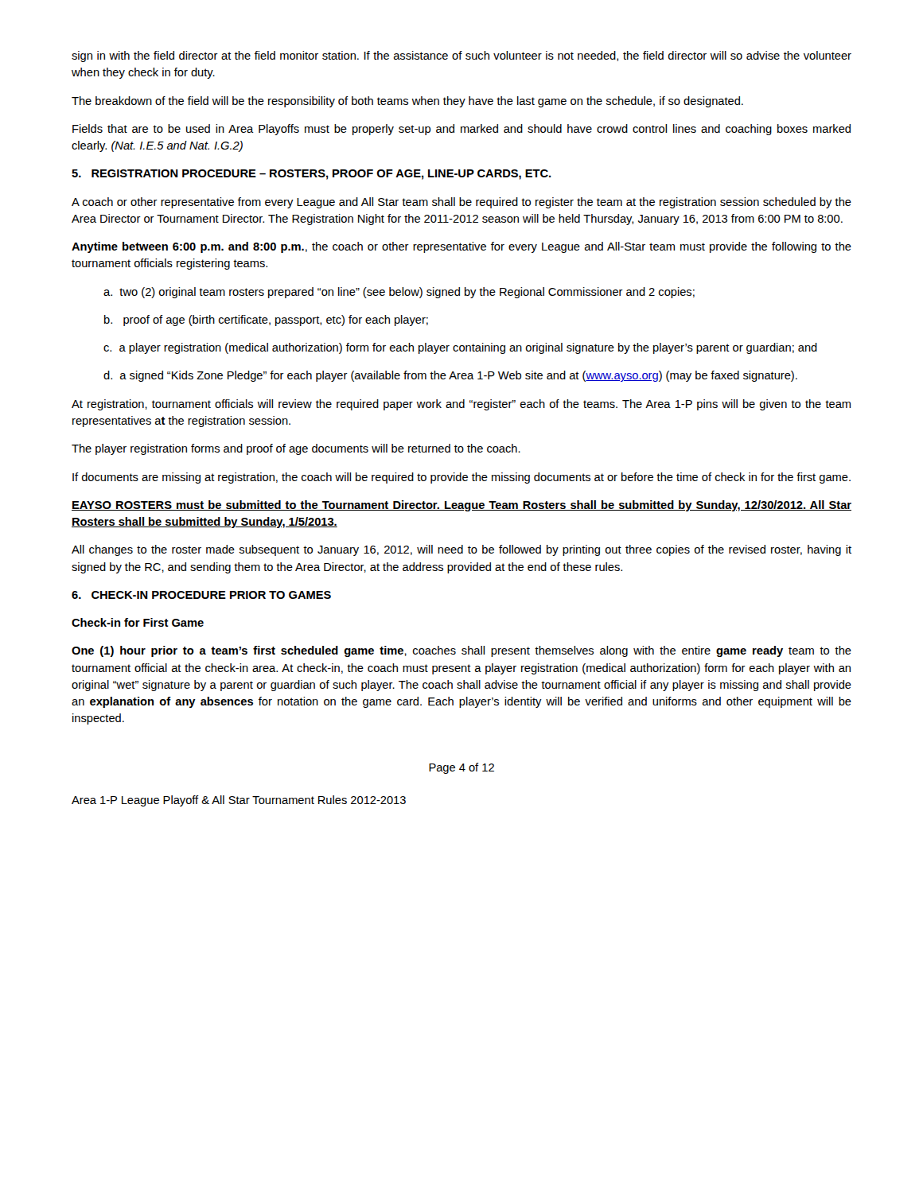sign in with the field director at the field monitor station. If the assistance of such volunteer is not needed, the field director will so advise the volunteer when they check in for duty.
The breakdown of the field will be the responsibility of both teams when they have the last game on the schedule, if so designated.
Fields that are to be used in Area Playoffs must be properly set-up and marked and should have crowd control lines and coaching boxes marked clearly. (Nat. I.E.5 and Nat. I.G.2)
5. REGISTRATION PROCEDURE – ROSTERS, PROOF OF AGE, LINE-UP CARDS, ETC.
A coach or other representative from every League and All Star team shall be required to register the team at the registration session scheduled by the Area Director or Tournament Director. The Registration Night for the 2011-2012 season will be held Thursday, January 16, 2013 from 6:00 PM to 8:00.
Anytime between 6:00 p.m. and 8:00 p.m., the coach or other representative for every League and All-Star team must provide the following to the tournament officials registering teams.
a. two (2) original team rosters prepared “on line” (see below) signed by the Regional Commissioner and 2 copies;
b. proof of age (birth certificate, passport, etc) for each player;
c. a player registration (medical authorization) form for each player containing an original signature by the player’s parent or guardian; and
d. a signed “Kids Zone Pledge” for each player (available from the Area 1-P Web site and at (www.ayso.org) (may be faxed signature).
At registration, tournament officials will review the required paper work and “register” each of the teams. The Area 1-P pins will be given to the team representatives at the registration session.
The player registration forms and proof of age documents will be returned to the coach.
If documents are missing at registration, the coach will be required to provide the missing documents at or before the time of check in for the first game.
EAYSO ROSTERS must be submitted to the Tournament Director. League Team Rosters shall be submitted by Sunday, 12/30/2012. All Star Rosters shall be submitted by Sunday, 1/5/2013.
All changes to the roster made subsequent to January 16, 2012, will need to be followed by printing out three copies of the revised roster, having it signed by the RC, and sending them to the Area Director, at the address provided at the end of these rules.
6. CHECK-IN PROCEDURE PRIOR TO GAMES
Check-in for First Game
One (1) hour prior to a team’s first scheduled game time, coaches shall present themselves along with the entire game ready team to the tournament official at the check-in area. At check-in, the coach must present a player registration (medical authorization) form for each player with an original “wet” signature by a parent or guardian of such player. The coach shall advise the tournament official if any player is missing and shall provide an explanation of any absences for notation on the game card. Each player’s identity will be verified and uniforms and other equipment will be inspected.
Page 4 of 12
Area 1-P League Playoff & All Star Tournament Rules 2012-2013